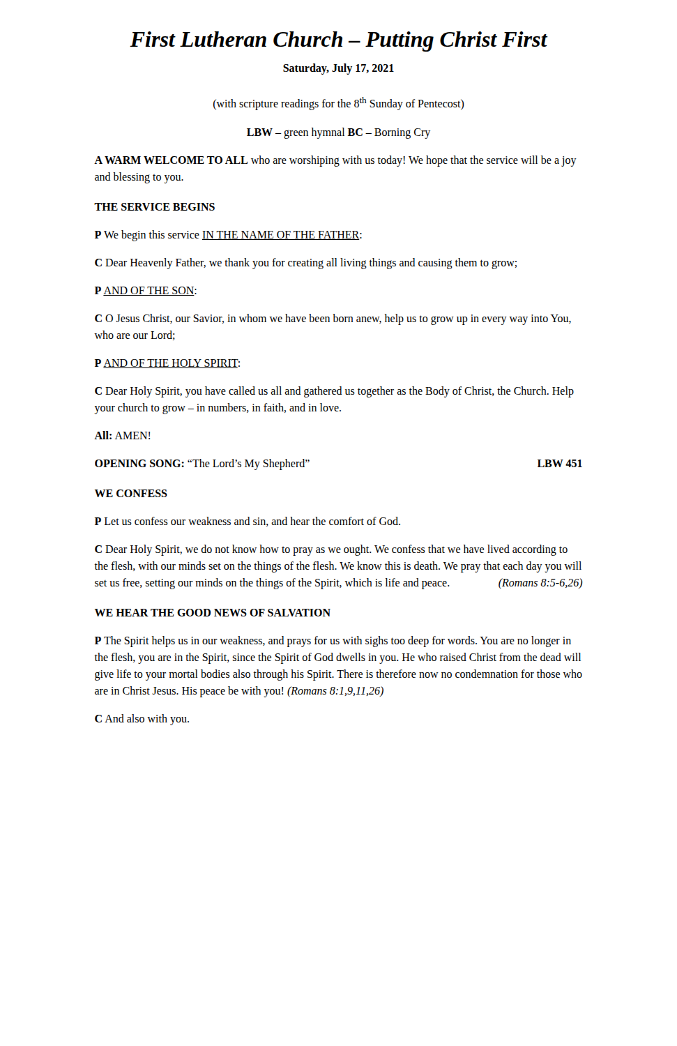First Lutheran Church – Putting Christ First
Saturday, July 17, 2021
(with scripture readings for the 8th Sunday of Pentecost)
LBW – green hymnal BC – Borning Cry
A WARM WELCOME TO ALL who are worshiping with us today! We hope that the service will be a joy and blessing to you.
The Service Begins
P We begin this service in the name of the Father:
C Dear Heavenly Father, we thank you for creating all living things and causing them to grow;
P and of the Son:
C O Jesus Christ, our Savior, in whom we have been born anew, help us to grow up in every way into You, who are our Lord;
P and of the Holy Spirit:
C Dear Holy Spirit, you have called us all and gathered us together as the Body of Christ, the Church. Help your church to grow – in numbers, in faith, and in love.
All: AMEN!
OPENING SONG: “The Lord’s My Shepherd” LBW 451
We Confess
P Let us confess our weakness and sin, and hear the comfort of God.
C Dear Holy Spirit, we do not know how to pray as we ought. We confess that we have lived according to the flesh, with our minds set on the things of the flesh. We know this is death. We pray that each day you will set us free, setting our minds on the things of the Spirit, which is life and peace. (Romans 8:5-6,26)
We Hear the Good News of Salvation
P The Spirit helps us in our weakness, and prays for us with sighs too deep for words. You are no longer in the flesh, you are in the Spirit, since the Spirit of God dwells in you. He who raised Christ from the dead will give life to your mortal bodies also through his Spirit. There is therefore now no condemnation for those who are in Christ Jesus. His peace be with you! (Romans 8:1,9,11,26)
C And also with you.